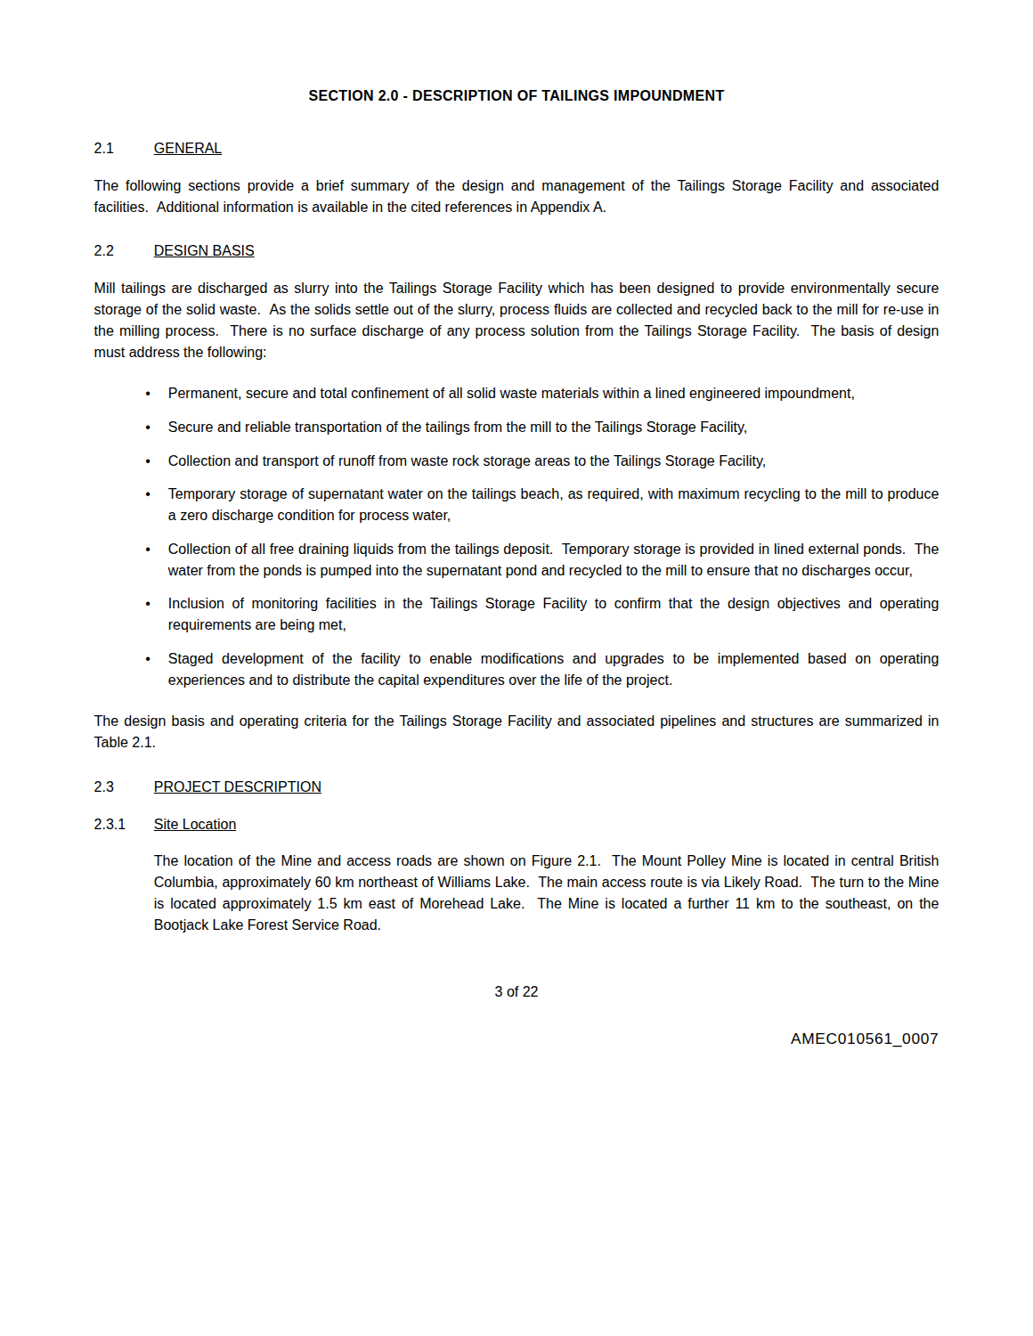SECTION 2.0 - DESCRIPTION OF TAILINGS IMPOUNDMENT
2.1 GENERAL
The following sections provide a brief summary of the design and management of the Tailings Storage Facility and associated facilities. Additional information is available in the cited references in Appendix A.
2.2 DESIGN BASIS
Mill tailings are discharged as slurry into the Tailings Storage Facility which has been designed to provide environmentally secure storage of the solid waste. As the solids settle out of the slurry, process fluids are collected and recycled back to the mill for re-use in the milling process. There is no surface discharge of any process solution from the Tailings Storage Facility. The basis of design must address the following:
Permanent, secure and total confinement of all solid waste materials within a lined engineered impoundment,
Secure and reliable transportation of the tailings from the mill to the Tailings Storage Facility,
Collection and transport of runoff from waste rock storage areas to the Tailings Storage Facility,
Temporary storage of supernatant water on the tailings beach, as required, with maximum recycling to the mill to produce a zero discharge condition for process water,
Collection of all free draining liquids from the tailings deposit. Temporary storage is provided in lined external ponds. The water from the ponds is pumped into the supernatant pond and recycled to the mill to ensure that no discharges occur,
Inclusion of monitoring facilities in the Tailings Storage Facility to confirm that the design objectives and operating requirements are being met,
Staged development of the facility to enable modifications and upgrades to be implemented based on operating experiences and to distribute the capital expenditures over the life of the project.
The design basis and operating criteria for the Tailings Storage Facility and associated pipelines and structures are summarized in Table 2.1.
2.3 PROJECT DESCRIPTION
2.3.1 Site Location
The location of the Mine and access roads are shown on Figure 2.1. The Mount Polley Mine is located in central British Columbia, approximately 60 km northeast of Williams Lake. The main access route is via Likely Road. The turn to the Mine is located approximately 1.5 km east of Morehead Lake. The Mine is located a further 11 km to the southeast, on the Bootjack Lake Forest Service Road.
3 of 22
AMEC010561_0007